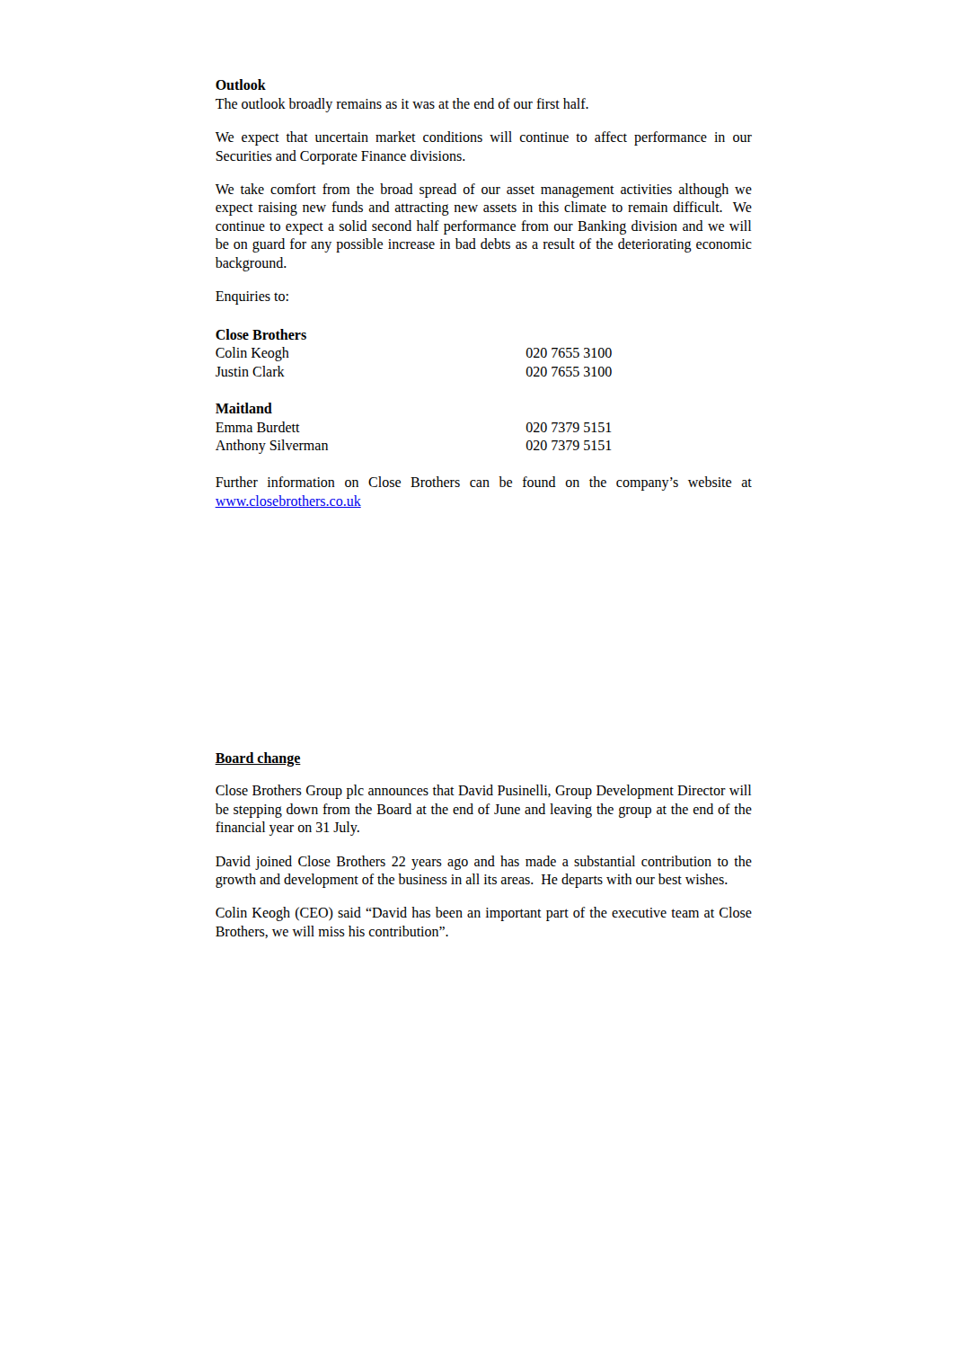Outlook
The outlook broadly remains as it was at the end of our first half.
We expect that uncertain market conditions will continue to affect performance in our Securities and Corporate Finance divisions.
We take comfort from the broad spread of our asset management activities although we expect raising new funds and attracting new assets in this climate to remain difficult. We continue to expect a solid second half performance from our Banking division and we will be on guard for any possible increase in bad debts as a result of the deteriorating economic background.
Enquiries to:
Close Brothers
| Colin Keogh | 020 7655 3100 |
| Justin Clark | 020 7655 3100 |
Maitland
| Emma Burdett | 020 7379 5151 |
| Anthony Silverman | 020 7379 5151 |
Further information on Close Brothers can be found on the company’s website at www.closebrothers.co.uk
Board change
Close Brothers Group plc announces that David Pusinelli, Group Development Director will be stepping down from the Board at the end of June and leaving the group at the end of the financial year on 31 July.
David joined Close Brothers 22 years ago and has made a substantial contribution to the growth and development of the business in all its areas. He departs with our best wishes.
Colin Keogh (CEO) said “David has been an important part of the executive team at Close Brothers, we will miss his contribution”.